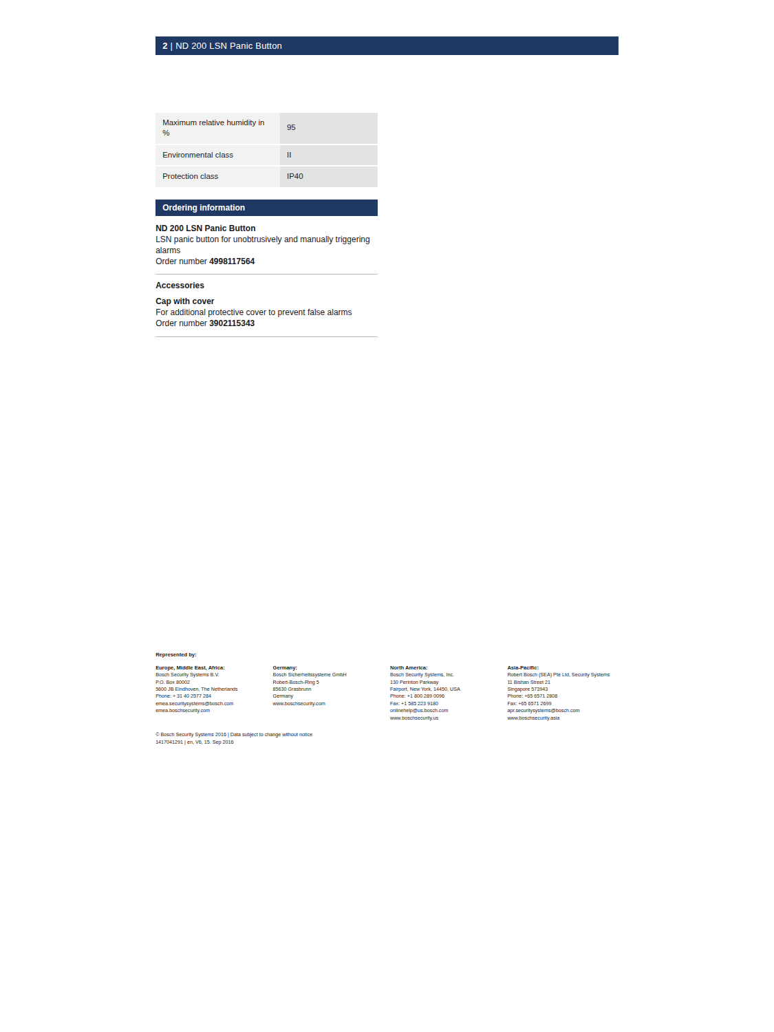2|ND 200 LSN Panic Button
| Maximum relative humidity in % | 95 |
| Environmental class | II |
| Protection class | IP40 |
Ordering information
ND 200 LSN Panic Button
LSN panic button for unobtrusively and manually triggering alarms
Order number 4998117564
Accessories
Cap with cover
For additional protective cover to prevent false alarms
Order number 3902115343
Represented by:
Europe, Middle East, Africa:
Bosch Security Systems B.V.
P.O. Box 80002
5600 JB Eindhoven, The Netherlands
Phone: + 31 40 2577 284
emea.securitysystems@bosch.com
emea.boschsecurity.com
Germany:
Bosch Sicherheitssysteme GmbH
Robert-Bosch-Ring 5
85630 Grasbrunn
Germany
www.boschsecurity.com
North America:
Bosch Security Systems, Inc.
130 Perinton Parkway
Fairport, New York, 14450, USA
Phone: +1 800 289 0096
Fax: +1 585 223 9180
onlinehelp@us.bosch.com
www.boschsecurity.us
Asia-Pacific:
Robert Bosch (SEA) Pte Ltd, Security Systems
11 Bishan Street 21
Singapore 573943
Phone: +65 6571 2808
Fax: +65 6571 2699
apr.securitysystems@bosch.com
www.boschsecurity.asia
© Bosch Security Systems 2016 | Data subject to change without notice
1417041291 | en, V6, 15. Sep 2016